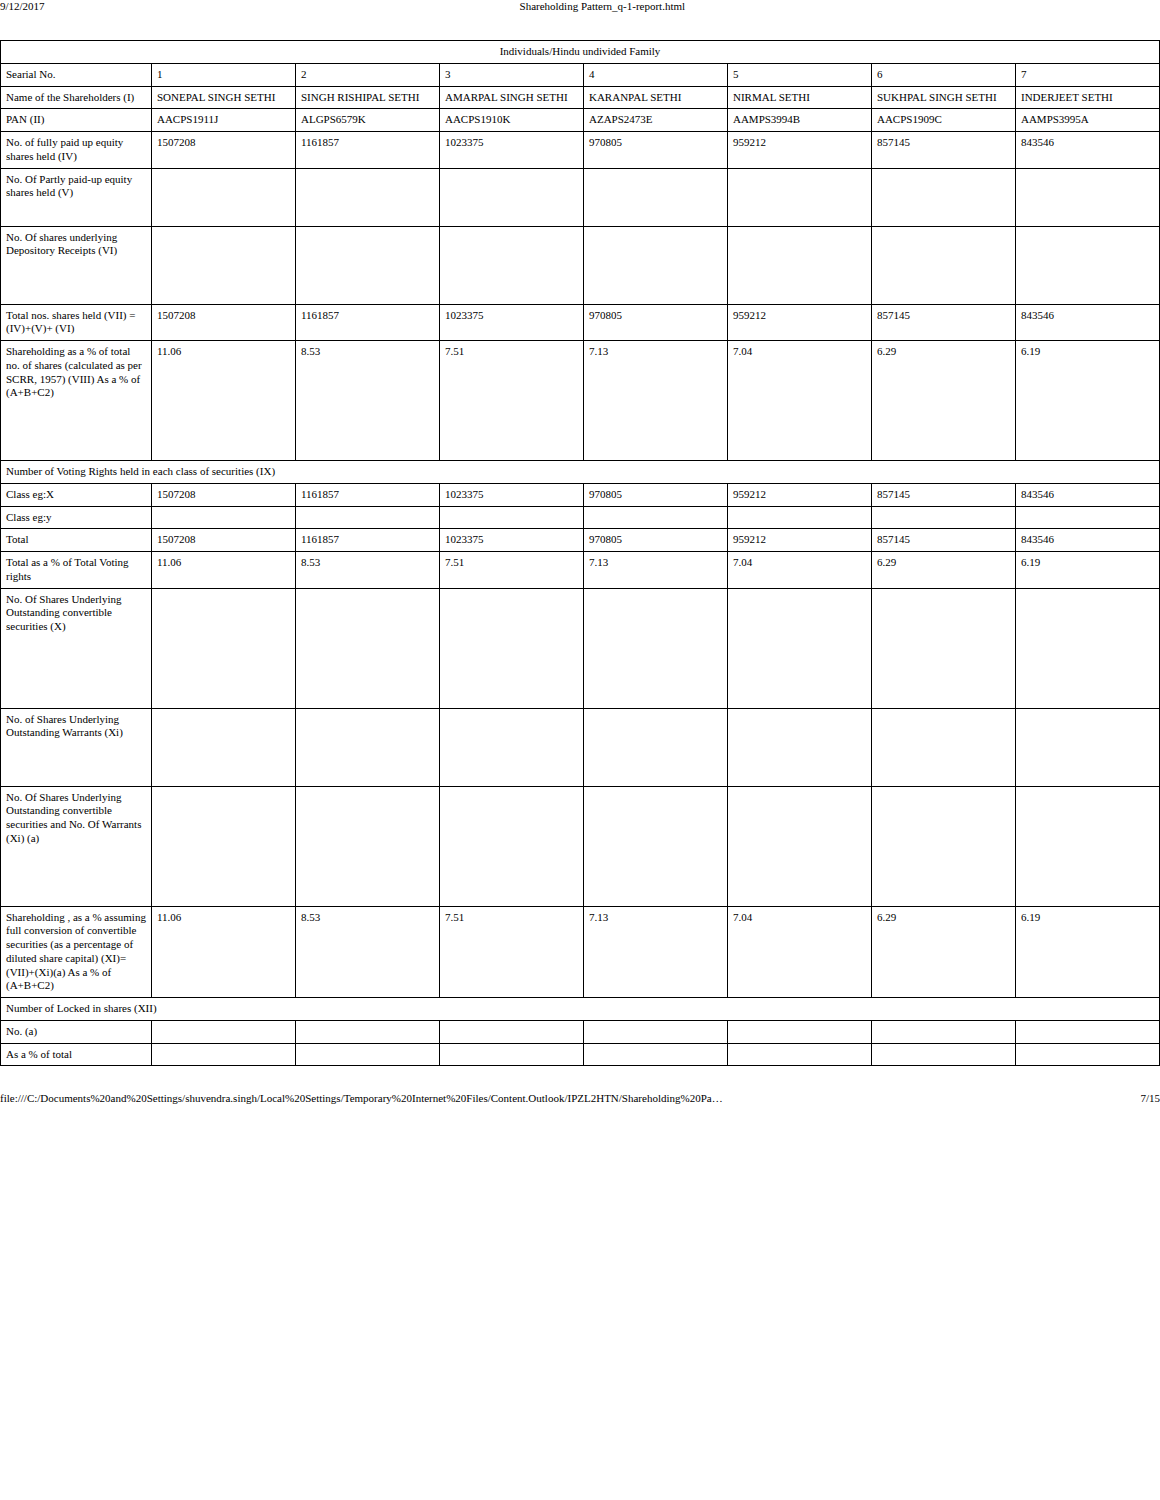9/12/2017
Shareholding Pattern_q-1-report.html
| Individuals/Hindu undivided Family |
| Searial No. | 1 | 2 | 3 | 4 | 5 | 6 | 7 |
| Name of the Shareholders (I) | SONEPAL SINGH SETHI | SINGH RISHIPAL SETHI | AMARPAL SINGH SETHI | KARANPAL SETHI | NIRMAL SETHI | SUKHPAL SINGH SETHI | INDERJEET SETHI |
| PAN (II) | AACPS1911J | ALGPS6579K | AACPS1910K | AZAPS2473E | AAMPS3994B | AACPS1909C | AAMPS3995A |
| No. of fully paid up equity shares held (IV) | 1507208 | 1161857 | 1023375 | 970805 | 959212 | 857145 | 843546 |
| No. Of Partly paid-up equity shares held (V) | | | | | | | |
| No. Of shares underlying Depository Receipts (VI) | | | | | | | |
| Total nos. shares held (VII) = (IV)+(V)+ (VI) | 1507208 | 1161857 | 1023375 | 970805 | 959212 | 857145 | 843546 |
| Shareholding as a % of total no. of shares (calculated as per SCRR, 1957) (VIII) As a % of (A+B+C2) | 11.06 | 8.53 | 7.51 | 7.13 | 7.04 | 6.29 | 6.19 |
| Number of Voting Rights held in each class of securities (IX) |
| Class eg:X | 1507208 | 1161857 | 1023375 | 970805 | 959212 | 857145 | 843546 |
| Class eg:y | | | | | | | |
| Total | 1507208 | 1161857 | 1023375 | 970805 | 959212 | 857145 | 843546 |
| Total as a % of Total Voting rights | 11.06 | 8.53 | 7.51 | 7.13 | 7.04 | 6.29 | 6.19 |
| No. Of Shares Underlying Outstanding convertible securities (X) | | | | | | | |
| No. of Shares Underlying Outstanding Warrants (Xi) | | | | | | | |
| No. Of Shares Underlying Outstanding convertible securities and No. Of Warrants (Xi) (a) | | | | | | | |
| Shareholding , as a % assuming full conversion of convertible securities (as a percentage of diluted share capital) (XI)= (VII)+(Xi)(a) As a % of (A+B+C2) | 11.06 | 8.53 | 7.51 | 7.13 | 7.04 | 6.29 | 6.19 |
| Number of Locked in shares (XII) |
| No. (a) | | | | | | | |
| As a % of total | | | | | | | |
file:///C:/Documents%20and%20Settings/shuvendra.singh/Local%20Settings/Temporary%20Internet%20Files/Content.Outlook/IPZL2HTN/Shareholding%20Pa…
7/15